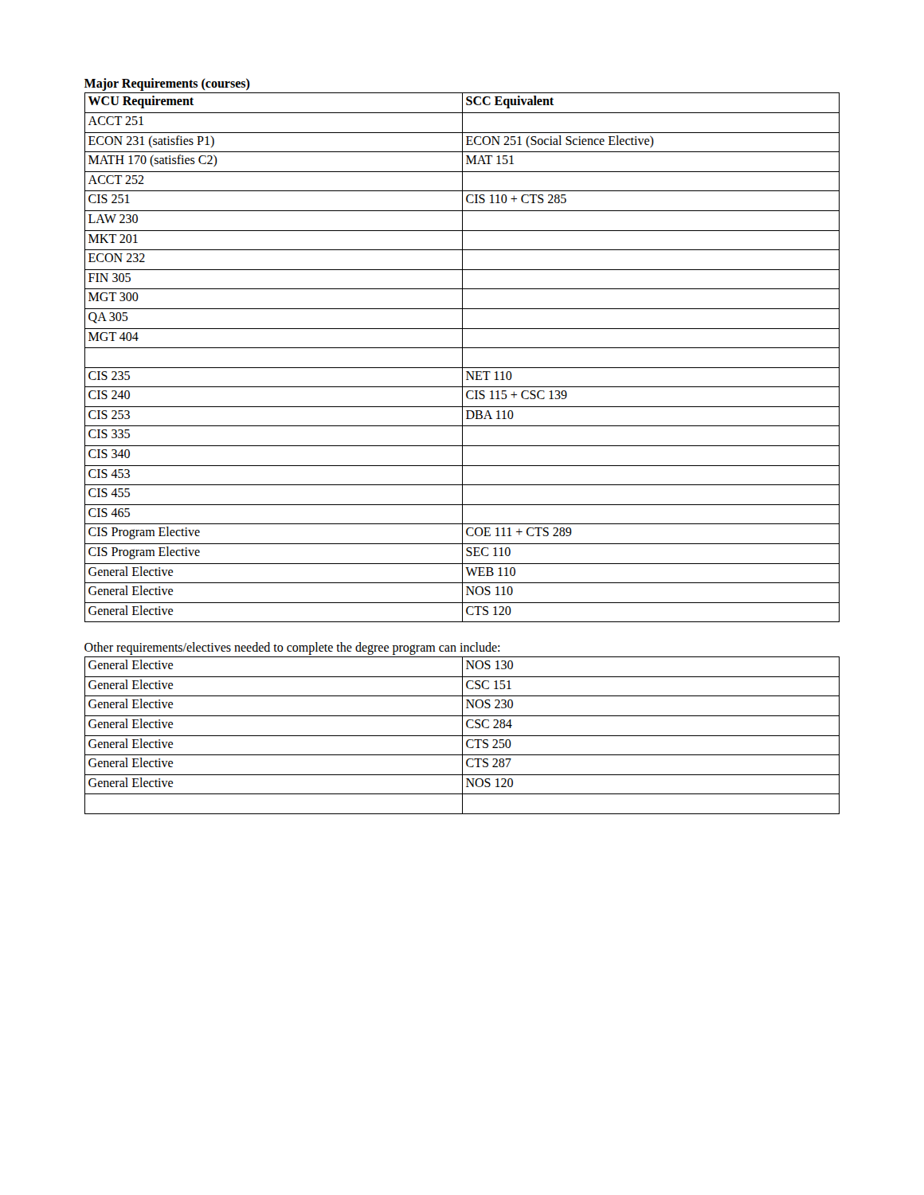Major Requirements (courses)
| WCU Requirement | SCC Equivalent |
| --- | --- |
| ACCT 251 | |
| ECON 231 (satisfies P1) | ECON 251 (Social Science Elective) |
| MATH 170 (satisfies C2) | MAT 151 |
| ACCT 252 | |
| CIS 251 | CIS 110 + CTS 285 |
| LAW 230 | |
| MKT 201 | |
| ECON 232 | |
| FIN 305 | |
| MGT 300 | |
| QA 305 | |
| MGT 404 | |
| CIS 235 | NET 110 |
| CIS 240 | CIS 115 + CSC 139 |
| CIS 253 | DBA 110 |
| CIS 335 | |
| CIS 340 | |
| CIS 453 | |
| CIS 455 | |
| CIS 465 | |
| CIS Program Elective | COE 111 + CTS 289 |
| CIS Program Elective | SEC 110 |
| General Elective | WEB 110 |
| General Elective | NOS 110 |
| General Elective | CTS 120 |
Other requirements/electives needed to complete the degree program can include:
| General Elective | NOS 130 |
| General Elective | CSC 151 |
| General Elective | NOS 230 |
| General Elective | CSC 284 |
| General Elective | CTS 250 |
| General Elective | CTS 287 |
| General Elective | NOS 120 |